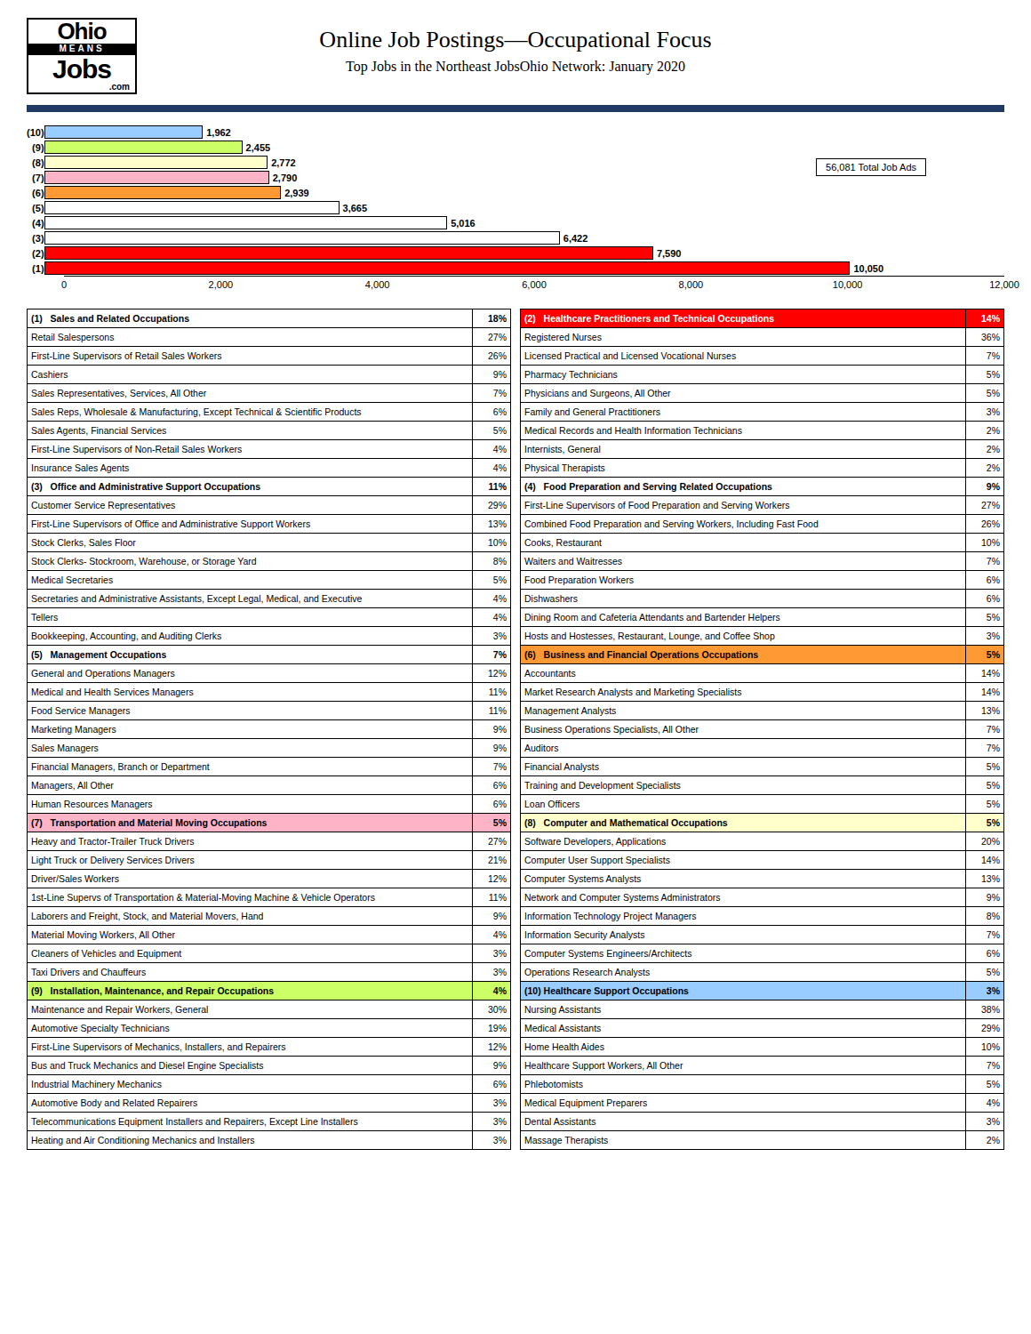Ohio
MEANS
Jobs
.com
Online Job Postings—Occupational Focus
Top Jobs in the Northeast JobsOhio Network: January 2020
56,081 Total Job Ads
| (10) | 1,962 |
| (9) | 2,455 |
| (8) | 2,772 |
| (7) | 2,790 |
| (6) | 2,939 |
| (5) | 3,665 |
| (4) | 5,016 |
| (3) | 6,422 |
| (2) | 7,590 |
| (1) | 10,050 |
0 2,000 4,000 6,000 8,000 10,000 12,000
| (1) Sales and Related Occupations | 18% |
| Retail Salespersons | 27% |
| First-Line Supervisors of Retail Sales Workers | 26% |
| Cashiers | 9% |
| Sales Representatives, Services, All Other | 7% |
| Sales Reps, Wholesale & Manufacturing, Except Technical & Scientific Products | 6% |
| Sales Agents, Financial Services | 5% |
| First-Line Supervisors of Non-Retail Sales Workers | 4% |
| Insurance Sales Agents | 4% |
| (3) Office and Administrative Support Occupations | 11% |
| Customer Service Representatives | 29% |
| First-Line Supervisors of Office and Administrative Support Workers | 13% |
| Stock Clerks, Sales Floor | 10% |
| Stock Clerks- Stockroom, Warehouse, or Storage Yard | 8% |
| Medical Secretaries | 5% |
| Secretaries and Administrative Assistants, Except Legal, Medical, and Executive | 4% |
| Tellers | 4% |
| Bookkeeping, Accounting, and Auditing Clerks | 3% |
| (5) Management Occupations | 7% |
| General and Operations Managers | 12% |
| Medical and Health Services Managers | 11% |
| Food Service Managers | 11% |
| Marketing Managers | 9% |
| Sales Managers | 9% |
| Financial Managers, Branch or Department | 7% |
| Managers, All Other | 6% |
| Human Resources Managers | 6% |
| (7) Transportation and Material Moving Occupations | 5% |
| Heavy and Tractor-Trailer Truck Drivers | 27% |
| Light Truck or Delivery Services Drivers | 21% |
| Driver/Sales Workers | 12% |
| 1st-Line Supervs of Transportation & Material-Moving Machine & Vehicle Operators | 11% |
| Laborers and Freight, Stock, and Material Movers, Hand | 9% |
| Material Moving Workers, All Other | 4% |
| Cleaners of Vehicles and Equipment | 3% |
| Taxi Drivers and Chauffeurs | 3% |
| (9) Installation, Maintenance, and Repair Occupations | 4% |
| Maintenance and Repair Workers, General | 30% |
| Automotive Specialty Technicians | 19% |
| First-Line Supervisors of Mechanics, Installers, and Repairers | 12% |
| Bus and Truck Mechanics and Diesel Engine Specialists | 9% |
| Industrial Machinery Mechanics | 6% |
| Automotive Body and Related Repairers | 3% |
| Telecommunications Equipment Installers and Repairers, Except Line Installers | 3% |
| Heating and Air Conditioning Mechanics and Installers | 3% |
| (2) Healthcare Practitioners and Technical Occupations | 14% |
| Registered Nurses | 36% |
| Licensed Practical and Licensed Vocational Nurses | 7% |
| Pharmacy Technicians | 5% |
| Physicians and Surgeons, All Other | 5% |
| Family and General Practitioners | 3% |
| Medical Records and Health Information Technicians | 2% |
| Internists, General | 2% |
| Physical Therapists | 2% |
| (4) Food Preparation and Serving Related Occupations | 9% |
| First-Line Supervisors of Food Preparation and Serving Workers | 27% |
| Combined Food Preparation and Serving Workers, Including Fast Food | 26% |
| Cooks, Restaurant | 10% |
| Waiters and Waitresses | 7% |
| Food Preparation Workers | 6% |
| Dishwashers | 6% |
| Dining Room and Cafeteria Attendants and Bartender Helpers | 5% |
| Hosts and Hostesses, Restaurant, Lounge, and Coffee Shop | 3% |
| (6) Business and Financial Operations Occupations | 5% |
| Accountants | 14% |
| Market Research Analysts and Marketing Specialists | 14% |
| Management Analysts | 13% |
| Business Operations Specialists, All Other | 7% |
| Auditors | 7% |
| Financial Analysts | 5% |
| Training and Development Specialists | 5% |
| Loan Officers | 5% |
| (8) Computer and Mathematical Occupations | 5% |
| Software Developers, Applications | 20% |
| Computer User Support Specialists | 14% |
| Computer Systems Analysts | 13% |
| Network and Computer Systems Administrators | 9% |
| Information Technology Project Managers | 8% |
| Information Security Analysts | 7% |
| Computer Systems Engineers/Architects | 6% |
| Operations Research Analysts | 5% |
| (10) Healthcare Support Occupations | 3% |
| Nursing Assistants | 38% |
| Medical Assistants | 29% |
| Home Health Aides | 10% |
| Healthcare Support Workers, All Other | 7% |
| Phlebotomists | 5% |
| Medical Equipment Preparers | 4% |
| Dental Assistants | 3% |
| Massage Therapists | 2% |